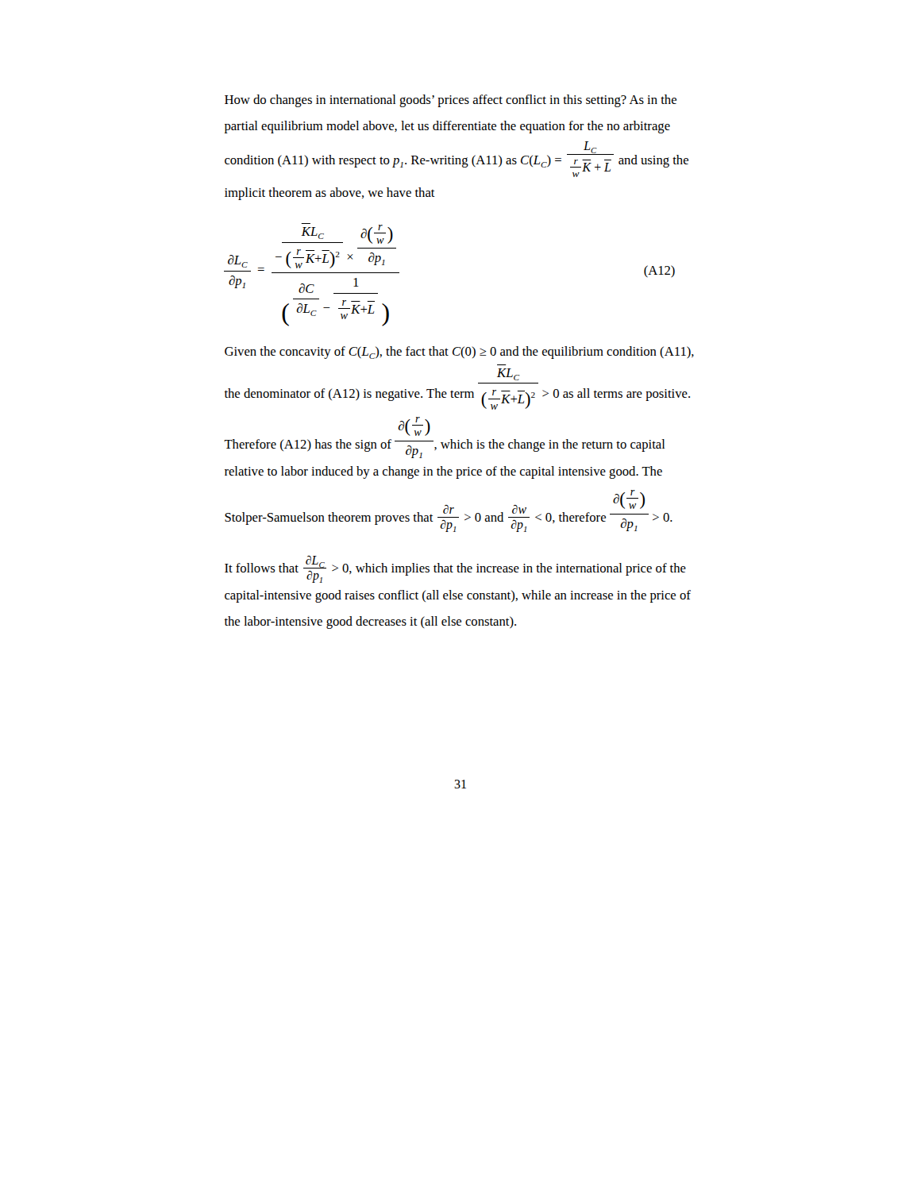How do changes in international goods’ prices affect conflict in this setting? As in the partial equilibrium model above, let us differentiate the equation for the no arbitrage condition (A11) with respect to p1. Re-writing (A11) as C(LC) = LC rw K + L and using the implicit theorem as above, we have that
∂LC ∂p1 = − KLC (rw K+L)2 × ∂(rw) ∂p1 ( ∂C ∂LC − 1 rw K+L )
(A12)
Given the concavity of C(LC), the fact that C(0) ≥ 0 and the equilibrium condition (A11), the denominator of (A12) is negative. The term KLC (rw K+L)2 > 0 as all terms are positive. Therefore (A12) has the sign of ∂(rw) ∂p1 , which is the change in the return to capital relative to labor induced by a change in the price of the capital intensive good. The Stolper-Samuelson theorem proves that ∂r∂p1 > 0 and ∂w∂p1 < 0, therefore ∂(rw) ∂p1 > 0.
It follows that ∂LC∂p1 > 0, which implies that the increase in the international price of the capital-intensive good raises conflict (all else constant), while an increase in the price of the labor-intensive good decreases it (all else constant).
31